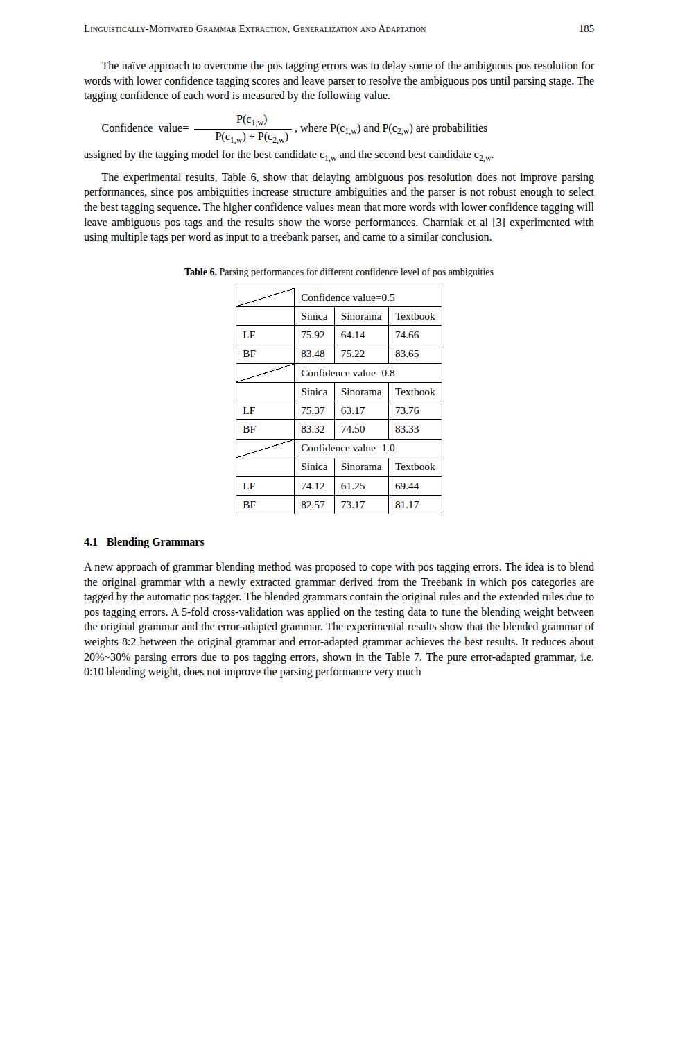Linguistically-Motivated Grammar Extraction, Generalization and Adaptation 185
The naïve approach to overcome the pos tagging errors was to delay some of the ambiguous pos resolution for words with lower confidence tagging scores and leave parser to resolve the ambiguous pos until parsing stage. The tagging confidence of each word is measured by the following value.
Confidence value= P(c1,w) P(c1,w) + P(c2,w), where P(c1,w) and P(c2,w) are probabilities
assigned by the tagging model for the best candidate c1,w and the second best candidate c2,w.
The experimental results, Table 6, show that delaying ambiguous pos resolution does not improve parsing performances, since pos ambiguities increase structure ambiguities and the parser is not robust enough to select the best tagging sequence. The higher confidence values mean that more words with lower confidence tagging will leave ambiguous pos tags and the results show the worse performances. Charniak et al [3] experimented with using multiple tags per word as input to a treebank parser, and came to a similar conclusion.
Table 6. Parsing performances for different confidence level of pos ambiguities
| | Confidence value=0.5 |
| | Sinica | Sinorama | Textbook |
| LF | 75.92 | 64.14 | 74.66 |
| BF | 83.48 | 75.22 | 83.65 |
| | Confidence value=0.8 |
| | Sinica | Sinorama | Textbook |
| LF | 75.37 | 63.17 | 73.76 |
| BF | 83.32 | 74.50 | 83.33 |
| | Confidence value=1.0 |
| | Sinica | Sinorama | Textbook |
| LF | 74.12 | 61.25 | 69.44 |
| BF | 82.57 | 73.17 | 81.17 |
4.1 Blending Grammars
A new approach of grammar blending method was proposed to cope with pos tagging errors. The idea is to blend the original grammar with a newly extracted grammar derived from the Treebank in which pos categories are tagged by the automatic pos tagger. The blended grammars contain the original rules and the extended rules due to pos tagging errors. A 5-fold cross-validation was applied on the testing data to tune the blending weight between the original grammar and the error-adapted grammar. The experimental results show that the blended grammar of weights 8:2 between the original grammar and error-adapted grammar achieves the best results. It reduces about 20%~30% parsing errors due to pos tagging errors, shown in the Table 7. The pure error-adapted grammar, i.e. 0:10 blending weight, does not improve the parsing performance very much